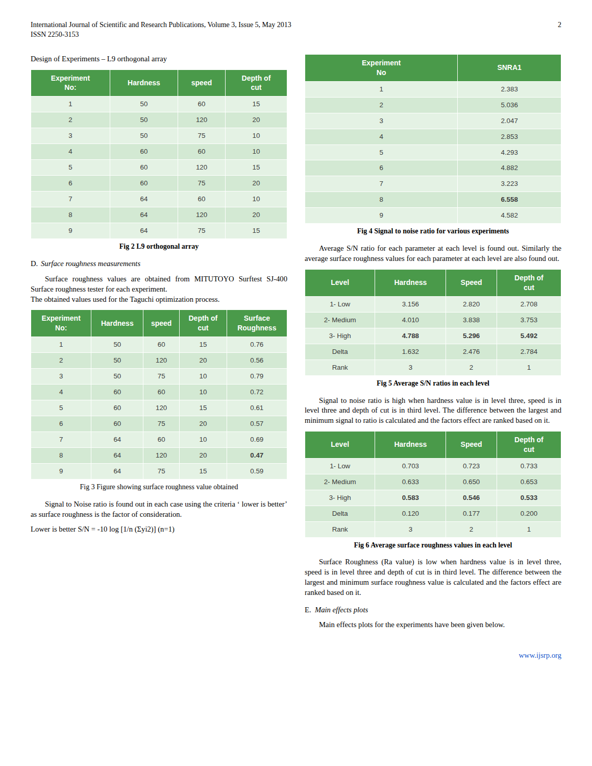International Journal of Scientific and Research Publications, Volume 3, Issue 5, May 2013
ISSN 2250-3153
2
Design of Experiments – L9 orthogonal array
| Experiment No: | Hardness | speed | Depth of cut |
| --- | --- | --- | --- |
| 1 | 50 | 60 | 15 |
| 2 | 50 | 120 | 20 |
| 3 | 50 | 75 | 10 |
| 4 | 60 | 60 | 10 |
| 5 | 60 | 120 | 15 |
| 6 | 60 | 75 | 20 |
| 7 | 64 | 60 | 10 |
| 8 | 64 | 120 | 20 |
| 9 | 64 | 75 | 15 |
Fig 2 L9 orthogonal array
D. Surface roughness measurements
Surface roughness values are obtained from MITUTOYO Surftest SJ-400 Surface roughness tester for each experiment.
The obtained values used for the Taguchi optimization process.
| Experiment No: | Hardness | speed | Depth of cut | Surface Roughness |
| --- | --- | --- | --- | --- |
| 1 | 50 | 60 | 15 | 0.76 |
| 2 | 50 | 120 | 20 | 0.56 |
| 3 | 50 | 75 | 10 | 0.79 |
| 4 | 60 | 60 | 10 | 0.72 |
| 5 | 60 | 120 | 15 | 0.61 |
| 6 | 60 | 75 | 20 | 0.57 |
| 7 | 64 | 60 | 10 | 0.69 |
| 8 | 64 | 120 | 20 | 0.47 |
| 9 | 64 | 75 | 15 | 0.59 |
Fig 3 Figure showing surface roughness value obtained
Signal to Noise ratio is found out in each case using the criteria ‘ lower is better’ as surface roughness is the factor of consideration.
Lower is better S/N = -10 log [1/n (Σyi2)] (n=1)
| Experiment No | SNRA1 |
| --- | --- |
| 1 | 2.383 |
| 2 | 5.036 |
| 3 | 2.047 |
| 4 | 2.853 |
| 5 | 4.293 |
| 6 | 4.882 |
| 7 | 3.223 |
| 8 | 6.558 |
| 9 | 4.582 |
Fig 4 Signal to noise ratio for various experiments
Average S/N ratio for each parameter at each level is found out. Similarly the average surface roughness values for each parameter at each level are also found out.
| Level | Hardness | Speed | Depth of cut |
| --- | --- | --- | --- |
| 1- Low | 3.156 | 2.820 | 2.708 |
| 2- Medium | 4.010 | 3.838 | 3.753 |
| 3- High | 4.788 | 5.296 | 5.492 |
| Delta | 1.632 | 2.476 | 2.784 |
| Rank | 3 | 2 | 1 |
Fig 5 Average S/N ratios in each level
Signal to noise ratio is high when hardness value is in level three, speed is in level three and depth of cut is in third level. The difference between the largest and minimum signal to ratio is calculated and the factors effect are ranked based on it.
| Level | Hardness | Speed | Depth of cut |
| --- | --- | --- | --- |
| 1- Low | 0.703 | 0.723 | 0.733 |
| 2- Medium | 0.633 | 0.650 | 0.653 |
| 3- High | 0.583 | 0.546 | 0.533 |
| Delta | 0.120 | 0.177 | 0.200 |
| Rank | 3 | 2 | 1 |
Fig 6 Average surface roughness values in each level
Surface Roughness (Ra value) is low when hardness value is in level three, speed is in level three and depth of cut is in third level. The difference between the largest and minimum surface roughness value is calculated and the factors effect are ranked based on it.
E. Main effects plots
Main effects plots for the experiments have been given below.
www.ijsrp.org